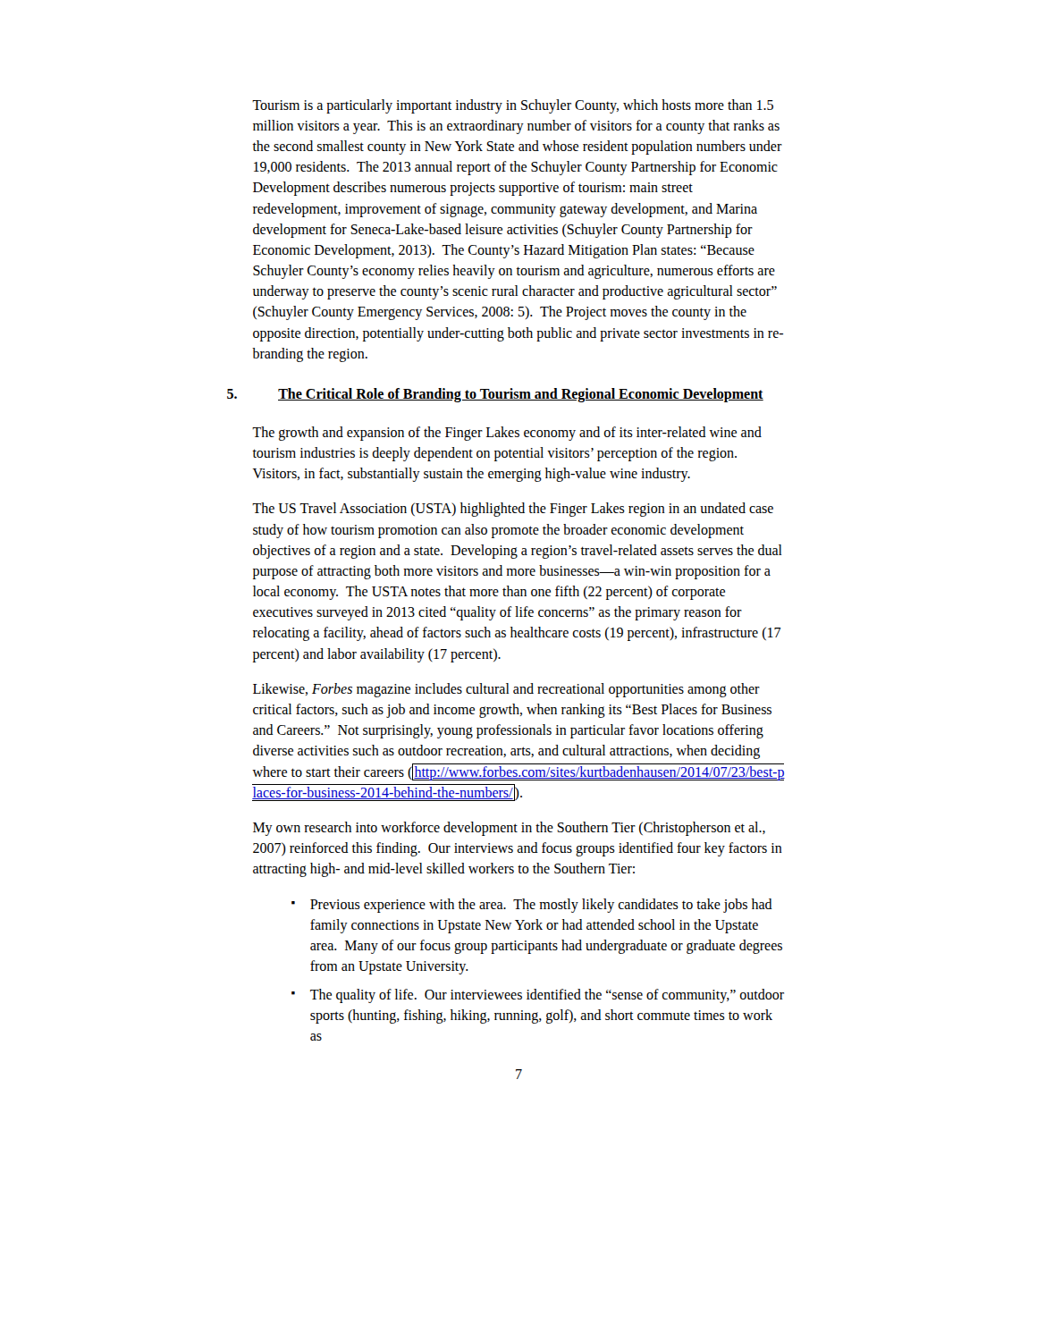Tourism is a particularly important industry in Schuyler County, which hosts more than 1.5 million visitors a year. This is an extraordinary number of visitors for a county that ranks as the second smallest county in New York State and whose resident population numbers under 19,000 residents. The 2013 annual report of the Schuyler County Partnership for Economic Development describes numerous projects supportive of tourism: main street redevelopment, improvement of signage, community gateway development, and Marina development for Seneca-Lake-based leisure activities (Schuyler County Partnership for Economic Development, 2013). The County’s Hazard Mitigation Plan states: “Because Schuyler County’s economy relies heavily on tourism and agriculture, numerous efforts are underway to preserve the county’s scenic rural character and productive agricultural sector” (Schuyler County Emergency Services, 2008: 5). The Project moves the county in the opposite direction, potentially under-cutting both public and private sector investments in re-branding the region.
5. The Critical Role of Branding to Tourism and Regional Economic Development
The growth and expansion of the Finger Lakes economy and of its inter-related wine and tourism industries is deeply dependent on potential visitors’ perception of the region. Visitors, in fact, substantially sustain the emerging high-value wine industry.
The US Travel Association (USTA) highlighted the Finger Lakes region in an undated case study of how tourism promotion can also promote the broader economic development objectives of a region and a state. Developing a region’s travel-related assets serves the dual purpose of attracting both more visitors and more businesses—a win-win proposition for a local economy. The USTA notes that more than one fifth (22 percent) of corporate executives surveyed in 2013 cited “quality of life concerns” as the primary reason for relocating a facility, ahead of factors such as healthcare costs (19 percent), infrastructure (17 percent) and labor availability (17 percent).
Likewise, Forbes magazine includes cultural and recreational opportunities among other critical factors, such as job and income growth, when ranking its “Best Places for Business and Careers.” Not surprisingly, young professionals in particular favor locations offering diverse activities such as outdoor recreation, arts, and cultural attractions, when deciding where to start their careers (http://www.forbes.com/sites/kurtbadenhausen/2014/07/23/best-places-for-business-2014-behind-the-numbers/).
My own research into workforce development in the Southern Tier (Christopherson et al., 2007) reinforced this finding. Our interviews and focus groups identified four key factors in attracting high- and mid-level skilled workers to the Southern Tier:
Previous experience with the area. The mostly likely candidates to take jobs had family connections in Upstate New York or had attended school in the Upstate area. Many of our focus group participants had undergraduate or graduate degrees from an Upstate University.
The quality of life. Our interviewees identified the “sense of community,” outdoor sports (hunting, fishing, hiking, running, golf), and short commute times to work as
7